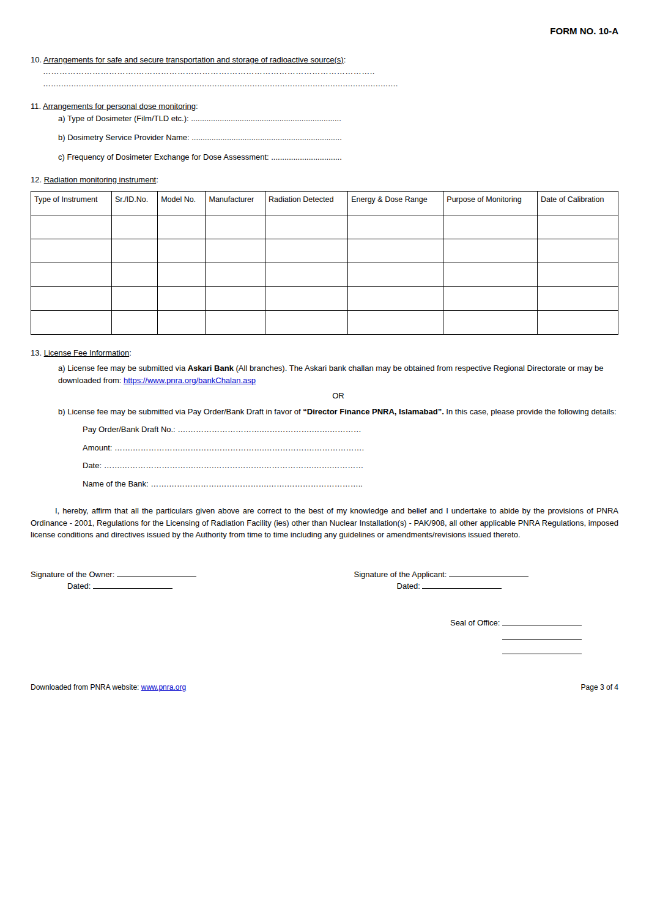FORM NO. 10-A
10. Arrangements for safe and secure transportation and storage of radioactive source(s):
…………………………….…………………………….……………………………………………..
…..........................................................................................................................................
11. Arrangements for personal dose monitoring:
a) Type of Dosimeter (Film/TLD etc.): ....................................................................
b) Dosimetry Service Provider Name: ....................................................................
c) Frequency of Dosimeter Exchange for Dose Assessment: ................................
12. Radiation monitoring instrument:
| Type of Instrument | Sr./ID.No. | Model No. | Manufacturer | Radiation Detected | Energy & Dose Range | Purpose of Monitoring | Date of Calibration |
| --- | --- | --- | --- | --- | --- | --- | --- |
13. License Fee Information:
a) License fee may be submitted via Askari Bank (All branches). The Askari bank challan may be obtained from respective Regional Directorate or may be downloaded from: https://www.pnra.org/bankChalan.asp
OR
b) License fee may be submitted via Pay Order/Bank Draft in favor of “Director Finance PNRA, Islamabad”. In this case, please provide the following details:
Pay Order/Bank Draft No.: ….……………………….……………….…….…………
Amount: …….……………….………………………….……………….……………….
Date: …….……………………….…….……………….……………….…….…………
Name of the Bank: …….……………….……………….…….………………………..
I, hereby, affirm that all the particulars given above are correct to the best of my knowledge and belief and I undertake to abide by the provisions of PNRA Ordinance - 2001, Regulations for the Licensing of Radiation Facility (ies) other than Nuclear Installation(s) - PAK/908, all other applicable PNRA Regulations, imposed license conditions and directives issued by the Authority from time to time including any guidelines or amendments/revisions issued thereto.
Signature of the Owner:
Dated:
Signature of the Applicant:
Dated:
Seal of Office:
Downloaded from PNRA website: www.pnra.org
Page 3 of 4